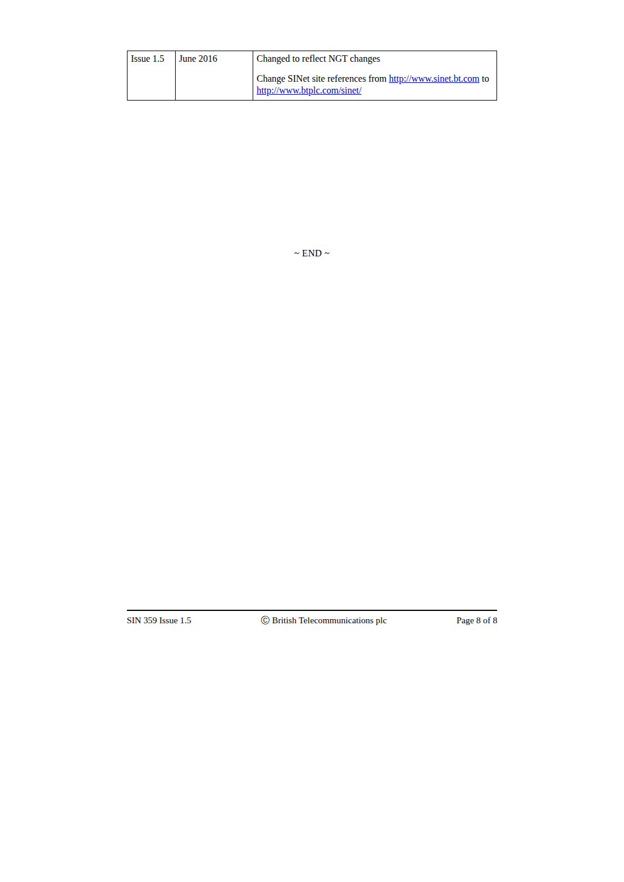| Issue 1.5 | June 2016 | Changed to reflect NGT changes Change SINet site references from http://www.sinet.bt.com to http://www.btplc.com/sinet/ |
~ END ~
SIN 359 Issue 1.5
Ⓒ British Telecommunications plc
Page 8 of 8